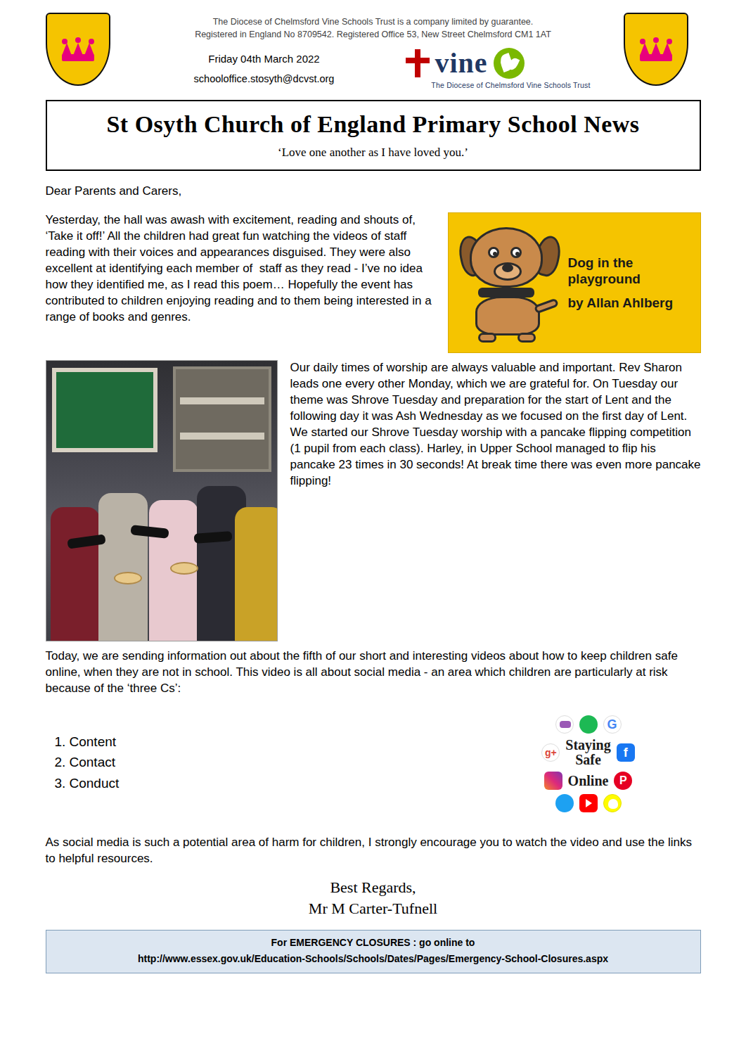The Diocese of Chelmsford Vine Schools Trust is a company limited by guarantee.
Registered in England No 8709542. Registered Office 53, New Street Chelmsford CM1 1AT
Friday 04th March 2022
schooloffice.stosyth@dcvst.org
vine
The Diocese of Chelmsford Vine Schools Trust
St Osyth Church of England Primary School News
‘Love one another as I have loved you.’
Dear Parents and Carers,
Yesterday, the hall was awash with excitement, reading and shouts of, ‘Take it off!’ All the children had great fun watching the videos of staff reading with their voices and appearances disguised. They were also excellent at identifying each member of staff as they read - I’ve no idea how they identified me, as I read this poem… Hopefully the event has contributed to children enjoying reading and to them being interested in a range of books and genres.
Dog in the
playground by Allan Ahlberg
Our daily times of worship are always valuable and important. Rev Sharon leads one every other Monday, which we are grateful for. On Tuesday our theme was Shrove Tuesday and preparation for the start of Lent and the following day it was Ash Wednesday as we focused on the first day of Lent. We started our Shrove Tuesday worship with a pancake flipping competition (1 pupil from each class). Harley, in Upper School managed to flip his pancake 23 times in 30 seconds! At break time there was even more pancake flipping!
Today, we are sending information out about the fifth of our short and interesting videos about how to keep children safe online, when they are not in school. This video is all about social media - an area which children are particularly at risk because of the ‘three Cs’:
Content
Contact
Conduct
Staying
Safe
Online
As social media is such a potential area of harm for children, I strongly encourage you to watch the video and use the links to helpful resources.
Best Regards,
Mr M Carter-Tufnell
For EMERGENCY CLOSURES : go online to http://www.essex.gov.uk/Education-Schools/Schools/Dates/Pages/Emergency-School-Closures.aspx